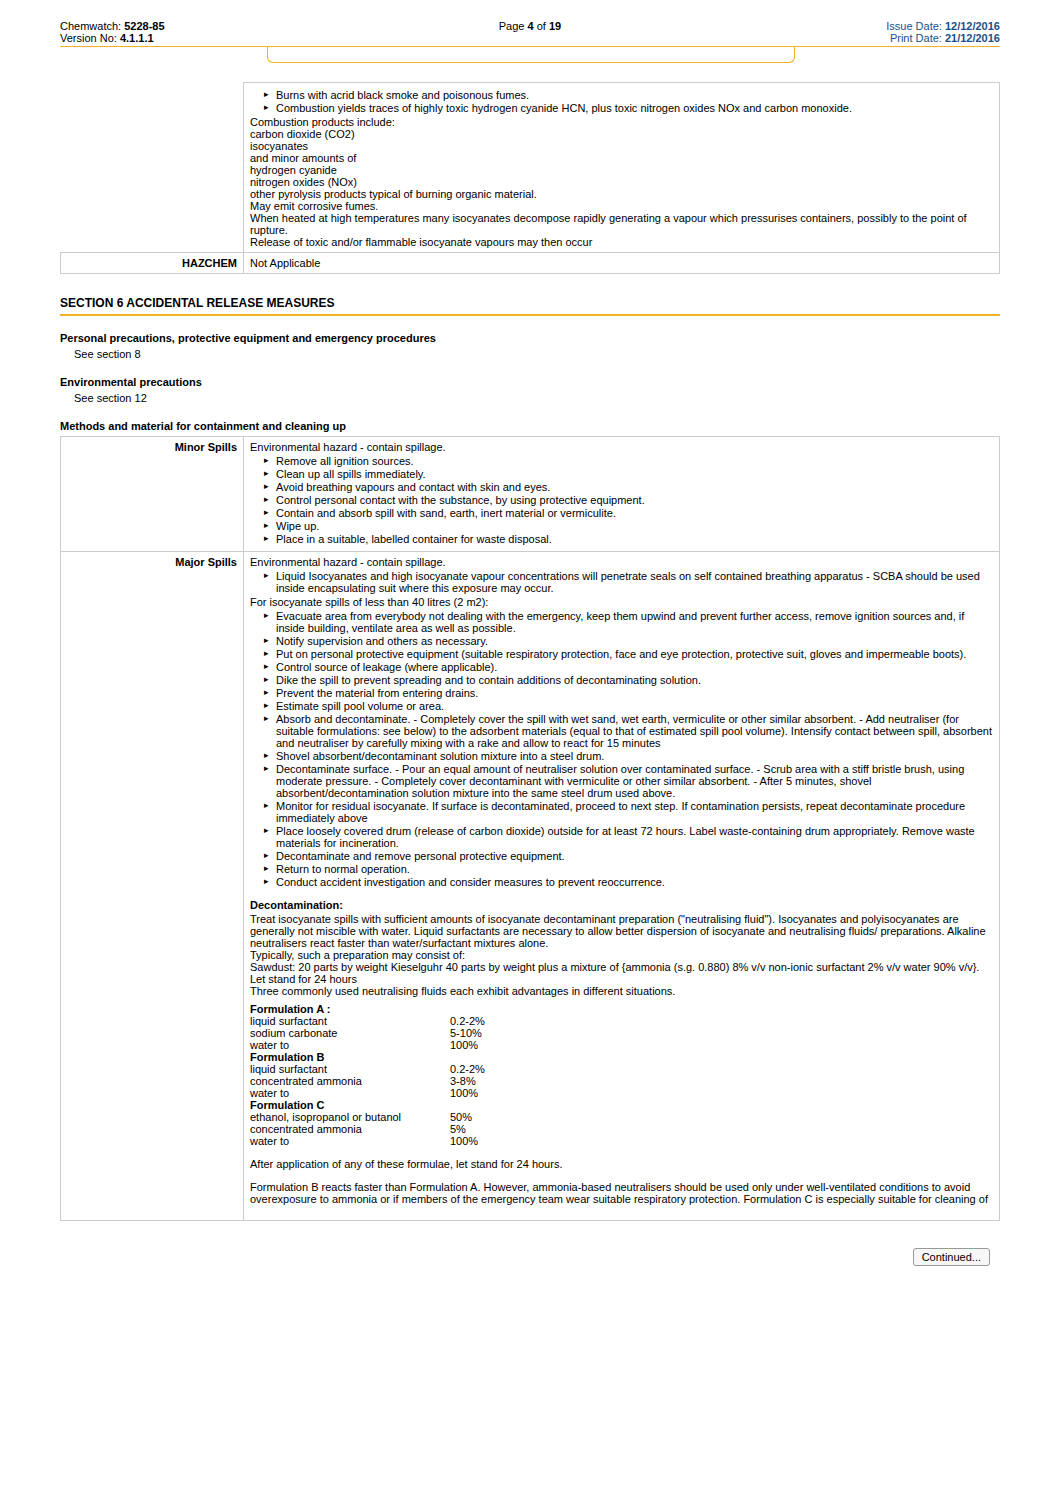Chemwatch: 5228-85
Page 4 of 19
Issue Date: 12/12/2016
Version No: 4.1.1.1
Print Date: 21/12/2016
| | Burns with acrid black smoke and poisonous fumes. Combustion yields traces of highly toxic hydrogen cyanide HCN, plus toxic nitrogen oxides NOx and carbon monoxide. Combustion products include: carbon dioxide (CO2) isocyanates and minor amounts of hydrogen cyanide nitrogen oxides (NOx) other pyrolysis products typical of burning organic material. May emit corrosive fumes. When heated at high temperatures many isocyanates decompose rapidly generating a vapour which pressurises containers, possibly to the point of rupture. Release of toxic and/or flammable isocyanate vapours may then occur |
| HAZCHEM | Not Applicable |
Section 6 Accidental Release Measures
Personal precautions, protective equipment and emergency procedures
See section 8
Environmental precautions
See section 12
Methods and material for containment and cleaning up
| Minor Spills | Environmental hazard - contain spillage. Remove all ignition sources. Clean up all spills immediately. Avoid breathing vapours and contact with skin and eyes. Control personal contact with the substance, by using protective equipment. Contain and absorb spill with sand, earth, inert material or vermiculite. Wipe up. Place in a suitable, labelled container for waste disposal. |
| Major Spills | Environmental hazard - contain spillage. Liquid Isocyanates and high isocyanate vapour concentrations will penetrate seals on self contained breathing apparatus - SCBA should be used inside encapsulating suit where this exposure may occur. For isocyanate spills of less than 40 litres (2 m2): Evacuate area from everybody not dealing with the emergency, keep them upwind and prevent further access, remove ignition sources and, if inside building, ventilate area as well as possible. Notify supervision and others as necessary. Put on personal protective equipment (suitable respiratory protection, face and eye protection, protective suit, gloves and impermeable boots). Control source of leakage (where applicable). Dike the spill to prevent spreading and to contain additions of decontaminating solution. Prevent the material from entering drains. Estimate spill pool volume or area. Absorb and decontaminate. - Completely cover the spill with wet sand, wet earth, vermiculite or other similar absorbent. - Add neutraliser (for suitable formulations: see below) to the adsorbent materials (equal to that of estimated spill pool volume). Intensify contact between spill, absorbent and neutraliser by carefully mixing with a rake and allow to react for 15 minutes Shovel absorbent/decontaminant solution mixture into a steel drum. Decontaminate surface. - Pour an equal amount of neutraliser solution over contaminated surface. - Scrub area with a stiff bristle brush, using moderate pressure. - Completely cover decontaminant with vermiculite or other similar absorbent. - After 5 minutes, shovel absorbent/decontamination solution mixture into the same steel drum used above. Monitor for residual isocyanate. If surface is decontaminated, proceed to next step. If contamination persists, repeat decontaminate procedure immediately above Place loosely covered drum (release of carbon dioxide) outside for at least 72 hours. Label waste-containing drum appropriately. Remove waste materials for incineration. Decontaminate and remove personal protective equipment. Return to normal operation. Conduct accident investigation and consider measures to prevent reoccurrence. Decontamination: Treat isocyanate spills with sufficient amounts of isocyanate decontaminant preparation ("neutralising fluid"). Isocyanates and polyisocyanates are generally not miscible with water. Liquid surfactants are necessary to allow better dispersion of isocyanate and neutralising fluids/ preparations. Alkaline neutralisers react faster than water/surfactant mixtures alone. Typically, such a preparation may consist of: Sawdust: 20 parts by weight Kieselguhr 40 parts by weight plus a mixture of {ammonia (s.g. 0.880) 8% v/v non-ionic surfactant 2% v/v water 90% v/v}. Let stand for 24 hours Three commonly used neutralising fluids each exhibit advantages in different situations. Formulation A : liquid surfactant 0.2-2% sodium carbonate 5-10% water to 100% Formulation B liquid surfactant 0.2-2% concentrated ammonia 3-8% water to 100% Formulation C ethanol, isopropanol or butanol 50% concentrated ammonia 5% water to 100% After application of any of these formulae, let stand for 24 hours. Formulation B reacts faster than Formulation A. However, ammonia-based neutralisers should be used only under well-ventilated conditions to avoid overexposure to ammonia or if members of the emergency team wear suitable respiratory protection. Formulation C is especially suitable for cleaning of |
Continued...